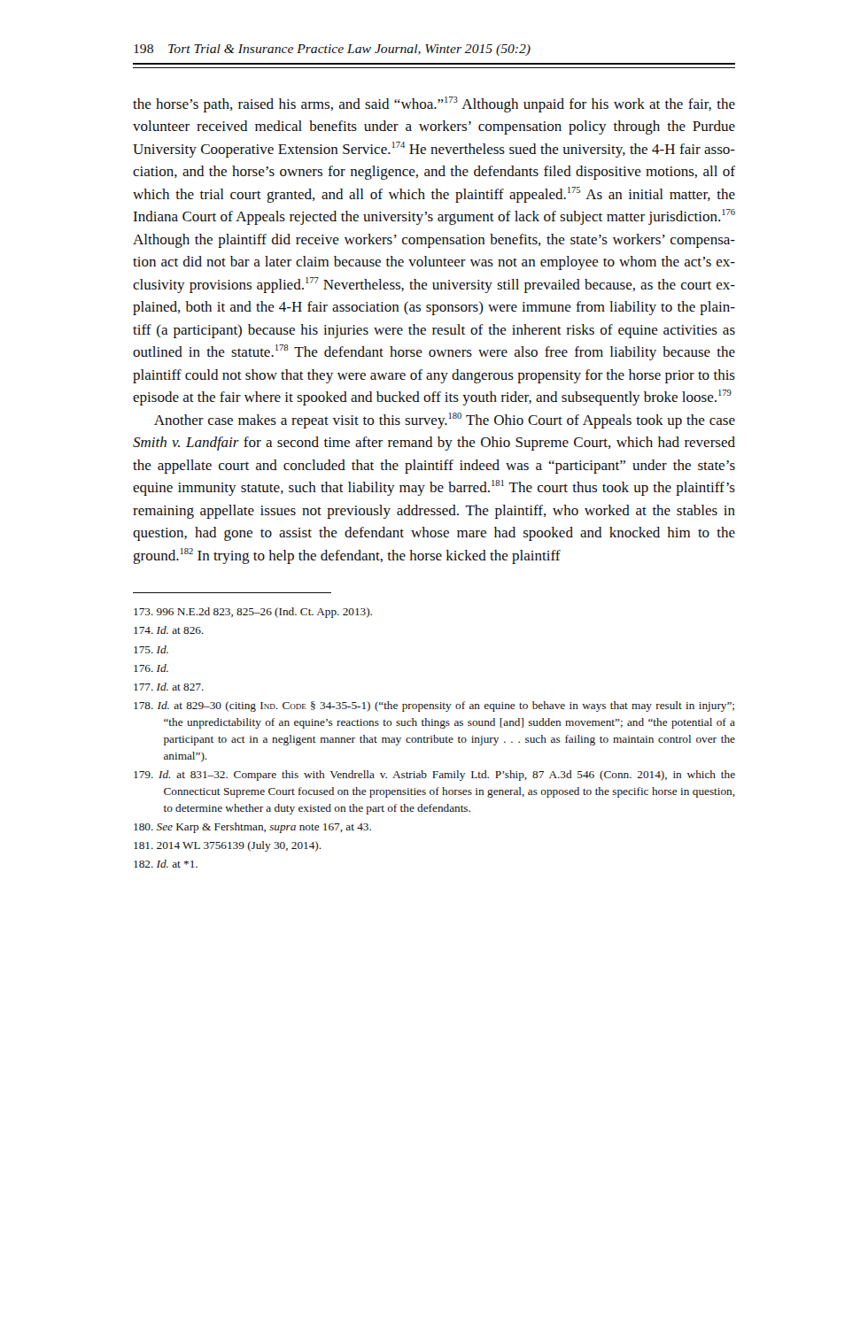198 Tort Trial & Insurance Practice Law Journal, Winter 2015 (50:2)
the horse’s path, raised his arms, and said “whoa.”173 Although unpaid for his work at the fair, the volunteer received medical benefits under a workers’ compensation policy through the Purdue University Cooperative Extension Service.174 He nevertheless sued the university, the 4-H fair association, and the horse’s owners for negligence, and the defendants filed dispositive motions, all of which the trial court granted, and all of which the plaintiff appealed.175 As an initial matter, the Indiana Court of Appeals rejected the university’s argument of lack of subject matter jurisdiction.176 Although the plaintiff did receive workers’ compensation benefits, the state’s workers’ compensation act did not bar a later claim because the volunteer was not an employee to whom the act’s exclusivity provisions applied.177 Nevertheless, the university still prevailed because, as the court explained, both it and the 4-H fair association (as sponsors) were immune from liability to the plaintiff (a participant) because his injuries were the result of the inherent risks of equine activities as outlined in the statute.178 The defendant horse owners were also free from liability because the plaintiff could not show that they were aware of any dangerous propensity for the horse prior to this episode at the fair where it spooked and bucked off its youth rider, and subsequently broke loose.179
Another case makes a repeat visit to this survey.180 The Ohio Court of Appeals took up the case Smith v. Landfair for a second time after remand by the Ohio Supreme Court, which had reversed the appellate court and concluded that the plaintiff indeed was a “participant” under the state’s equine immunity statute, such that liability may be barred.181 The court thus took up the plaintiff’s remaining appellate issues not previously addressed. The plaintiff, who worked at the stables in question, had gone to assist the defendant whose mare had spooked and knocked him to the ground.182 In trying to help the defendant, the horse kicked the plaintiff
173. 996 N.E.2d 823, 825–26 (Ind. Ct. App. 2013).
174. Id. at 826.
175. Id.
176. Id.
177. Id. at 827.
178. Id. at 829–30 (citing Ind. Code § 34-35-5-1) (“the propensity of an equine to behave in ways that may result in injury”; “the unpredictability of an equine’s reactions to such things as sound [and] sudden movement”; and “the potential of a participant to act in a negligent manner that may contribute to injury . . . such as failing to maintain control over the animal”).
179. Id. at 831–32. Compare this with Vendrella v. Astriab Family Ltd. P’ship, 87 A.3d 546 (Conn. 2014), in which the Connecticut Supreme Court focused on the propensities of horses in general, as opposed to the specific horse in question, to determine whether a duty existed on the part of the defendants.
180. See Karp & Fershtman, supra note 167, at 43.
181. 2014 WL 3756139 (July 30, 2014).
182. Id. at *1.